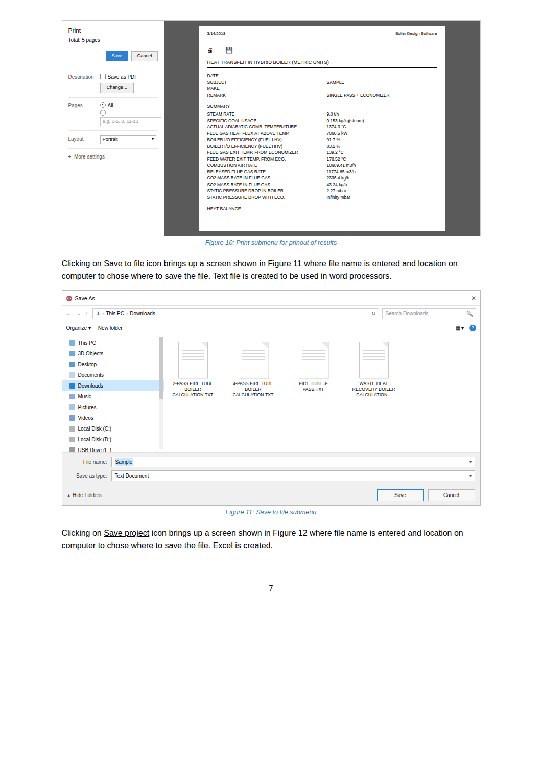Print
Total: 5 pages
Save Cancel
Destination
Save as PDF
Change...
Pages
All
e.g. 1-5, 8, 11-13
Layout
Portrait
+ More settings
3/14/2018 Boiler Design Software
🖨 💾
HEAT TRANSFER IN HYBRID BOILER (METRIC UNITS)
| DATE | |
| SUBJECT | SAMPLE |
| MAKE | |
| REMARK | SINGLE PASS + ECONOMIZER |
SUMMARY
| STEAM RATE | 9.8 t/h |
| SPECIFIC COAL USAGE | 0.153 kg/kg(steam) |
| ACTUAL ADIABATIC COMB. TEMPERATURE | 1374.3 °C |
| FLUE GAS HEAT FLUX AT ABOVE TEMP. | 7068.5 kW |
| BOILER I/O EFFICIENCY (FUEL LHV) | 91.7 % |
| BOILER I/O EFFICIENCY (FUEL HHV) | 83.5 % |
| FLUE GAS EXIT TEMP. FROM ECONOMIZER | 139.2 °C |
| FEED WATER EXIT TEMP. FROM ECO. | 178.52 °C |
| COMBUSTION AIR RATE | 10689.41 m3/h |
| RELEASED FLUE GAS RATE | 11774.85 m3/h |
| CO2 MASS RATE IN FLUE GAS | 2336.4 kg/h |
| SO2 MASS RATE IN FLUE GAS | 43.24 kg/h |
| STATIC PRESSURE DROP IN BOILER | 2.27 mbar |
| STATIC PRESSURE DROP WITH ECO. | Infinity mbar |
HEAT BALANCE
Figure 10: Print submenu for prinout of results
Clicking on Save to file icon brings up a screen shown in Figure 11 where file name is entered and location on computer to chose where to save the file. Text file is created to be used in word processors.
Save As ✕
← → ↑ ⬇ › This PC › Downloads ↻ Search Downloads🔍
Organize ▾ New folder ▦ ▾ ?
This PC
3D Objects
Desktop
Documents
Downloads
Music
Pictures
Videos
Local Disk (C:)
Local Disk (D:)
USB Drive (E:)
2-PASS FIRE TUBE BOILER CALCULATION.TXT
4-PASS FIRE TUBE BOILER CALCULATION.TXT
FIRE TUBE 3-PASS.TXT
WASTE HEAT RECOVERY BOILER CALCULATION...
File name:
Sample▾
Save as type:
Text Document▾
▴ Hide Folders Save Cancel
Figure 11: Save to file submenu
Clicking on Save project icon brings up a screen shown in Figure 12 where file name is entered and location on computer to chose where to save the file. Excel is created.
7